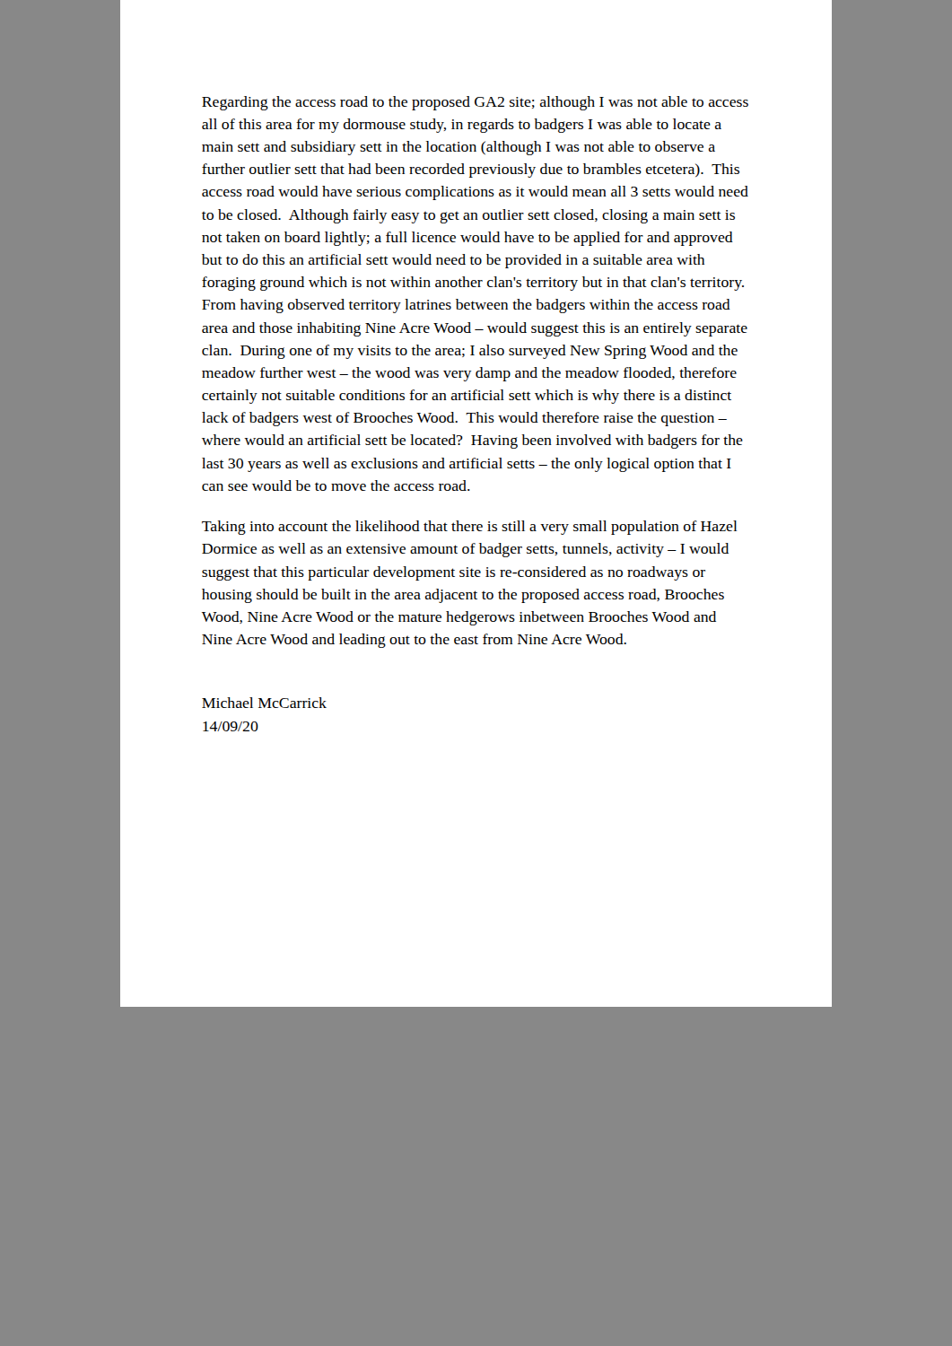Regarding the access road to the proposed GA2 site; although I was not able to access all of this area for my dormouse study, in regards to badgers I was able to locate a main sett and subsidiary sett in the location (although I was not able to observe a further outlier sett that had been recorded previously due to brambles etcetera). This access road would have serious complications as it would mean all 3 setts would need to be closed. Although fairly easy to get an outlier sett closed, closing a main sett is not taken on board lightly; a full licence would have to be applied for and approved but to do this an artificial sett would need to be provided in a suitable area with foraging ground which is not within another clan's territory but in that clan's territory. From having observed territory latrines between the badgers within the access road area and those inhabiting Nine Acre Wood – would suggest this is an entirely separate clan. During one of my visits to the area; I also surveyed New Spring Wood and the meadow further west – the wood was very damp and the meadow flooded, therefore certainly not suitable conditions for an artificial sett which is why there is a distinct lack of badgers west of Brooches Wood. This would therefore raise the question – where would an artificial sett be located? Having been involved with badgers for the last 30 years as well as exclusions and artificial setts – the only logical option that I can see would be to move the access road.
Taking into account the likelihood that there is still a very small population of Hazel Dormice as well as an extensive amount of badger setts, tunnels, activity – I would suggest that this particular development site is re-considered as no roadways or housing should be built in the area adjacent to the proposed access road, Brooches Wood, Nine Acre Wood or the mature hedgerows inbetween Brooches Wood and Nine Acre Wood and leading out to the east from Nine Acre Wood.
Michael McCarrick14/09/20